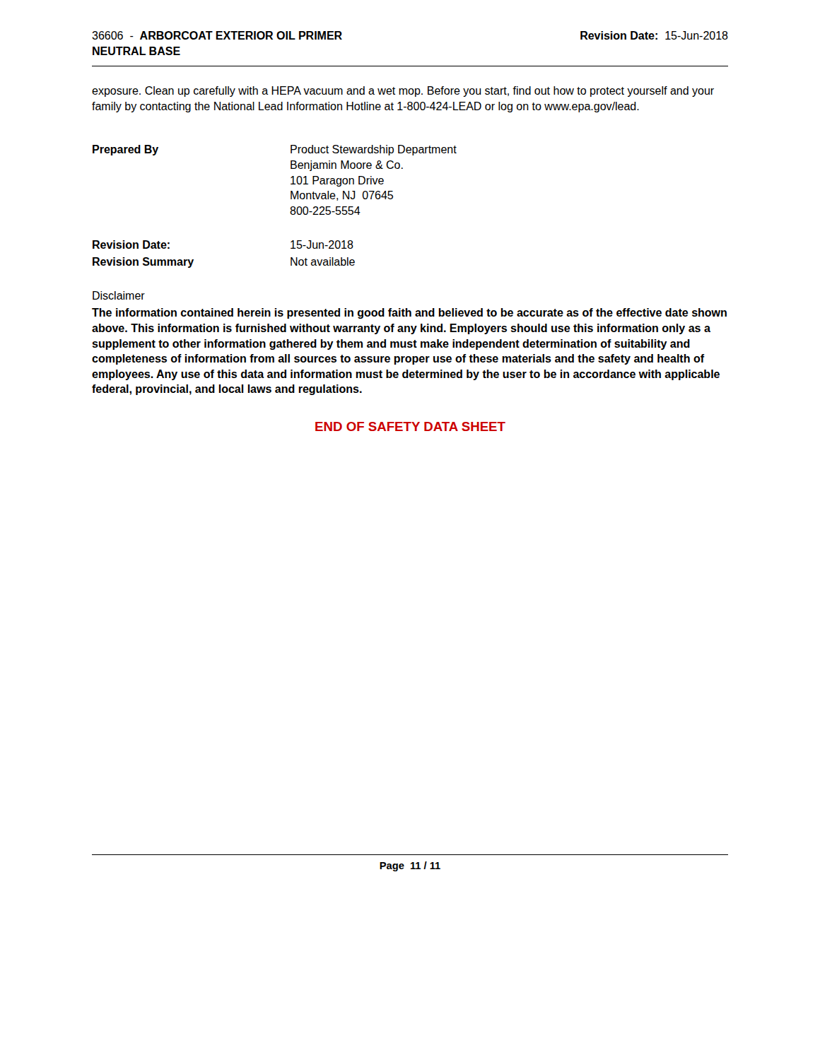36606 - ARBORCOAT EXTERIOR OIL PRIMER
NEUTRAL BASE
Revision Date: 15-Jun-2018
exposure. Clean up carefully with a HEPA vacuum and a wet mop. Before you start, find out how to protect yourself and your family by contacting the National Lead Information Hotline at 1-800-424-LEAD or log on to www.epa.gov/lead.
| Prepared By | Product Stewardship Department Benjamin Moore & Co. 101 Paragon Drive Montvale, NJ 07645 800-225-5554 |
| Revision Date: | 15-Jun-2018 |
| Revision Summary | Not available |
Disclaimer
The information contained herein is presented in good faith and believed to be accurate as of the effective date shown above. This information is furnished without warranty of any kind. Employers should use this information only as a supplement to other information gathered by them and must make independent determination of suitability and completeness of information from all sources to assure proper use of these materials and the safety and health of employees. Any use of this data and information must be determined by the user to be in accordance with applicable federal, provincial, and local laws and regulations.
END OF SAFETY DATA SHEET
Page 11 / 11